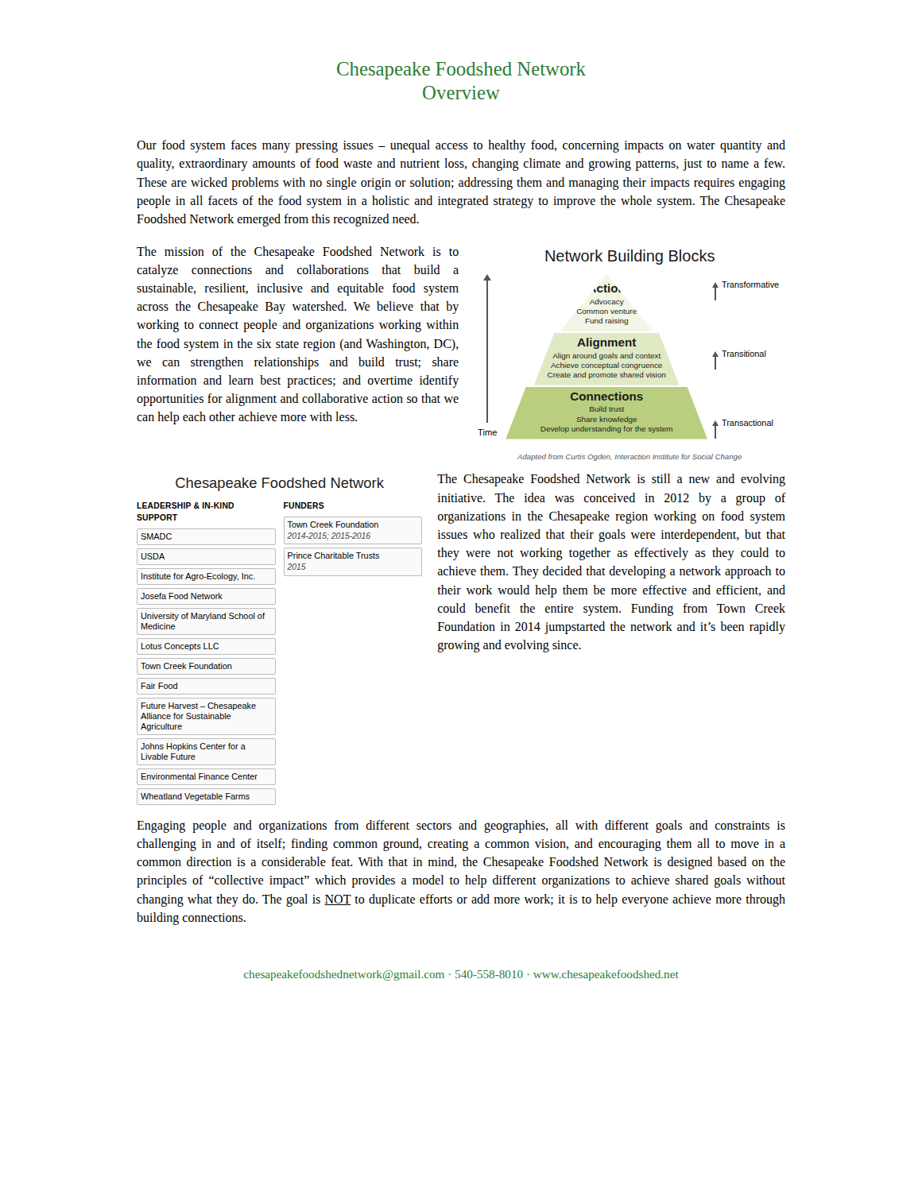Chesapeake Foodshed NetworkOverview
Our food system faces many pressing issues – unequal access to healthy food, concerning impacts on water quantity and quality, extraordinary amounts of food waste and nutrient loss, changing climate and growing patterns, just to name a few. These are wicked problems with no single origin or solution; addressing them and managing their impacts requires engaging people in all facets of the food system in a holistic and integrated strategy to improve the whole system. The Chesapeake Foodshed Network emerged from this recognized need.
Network Building Blocks
Time
Action
Advocacy
Common venture
Fund raising
Alignment
Align around goals and context
Achieve conceptual congruence
Create and promote shared vision
Connections
Build trust
Share knowledge
Develop understanding for the system
Transformative
Transitional
Transactional
Adapted from Curtis Ogden, Interaction Institute for Social Change
The mission of the Chesapeake Foodshed Network is to catalyze connections and collaborations that build a sustainable, resilient, inclusive and equitable food system across the Chesapeake Bay watershed. We believe that by working to connect people and organizations working within the food system in the six state region (and Washington, DC), we can strengthen relationships and build trust; share information and learn best practices; and overtime identify opportunities for alignment and collaborative action so that we can help each other achieve more with less.
Chesapeake Foodshed Network
Leadership & In-Kind Support
SMADC
USDA
Institute for Agro-Ecology, Inc.
Josefa Food Network
University of Maryland School of Medicine
Lotus Concepts LLC
Town Creek Foundation
Fair Food
Future Harvest – Chesapeake Alliance for Sustainable Agriculture
Johns Hopkins Center for a Livable Future
Environmental Finance Center
Wheatland Vegetable Farms
Funders
Town Creek Foundation
2014-2015; 2015-2016
Prince Charitable Trusts
2015
The Chesapeake Foodshed Network is still a new and evolving initiative. The idea was conceived in 2012 by a group of organizations in the Chesapeake region working on food system issues who realized that their goals were interdependent, but that they were not working together as effectively as they could to achieve them. They decided that developing a network approach to their work would help them be more effective and efficient, and could benefit the entire system. Funding from Town Creek Foundation in 2014 jumpstarted the network and it’s been rapidly growing and evolving since.
Engaging people and organizations from different sectors and geographies, all with different goals and constraints is challenging in and of itself; finding common ground, creating a common vision, and encouraging them all to move in a common direction is a considerable feat. With that in mind, the Chesapeake Foodshed Network is designed based on the principles of “collective impact” which provides a model to help different organizations to achieve shared goals without changing what they do. The goal is NOT to duplicate efforts or add more work; it is to help everyone achieve more through building connections.
chesapeakefoodshednetwork@gmail.com · 540-558-8010 · www.chesapeakefoodshed.net